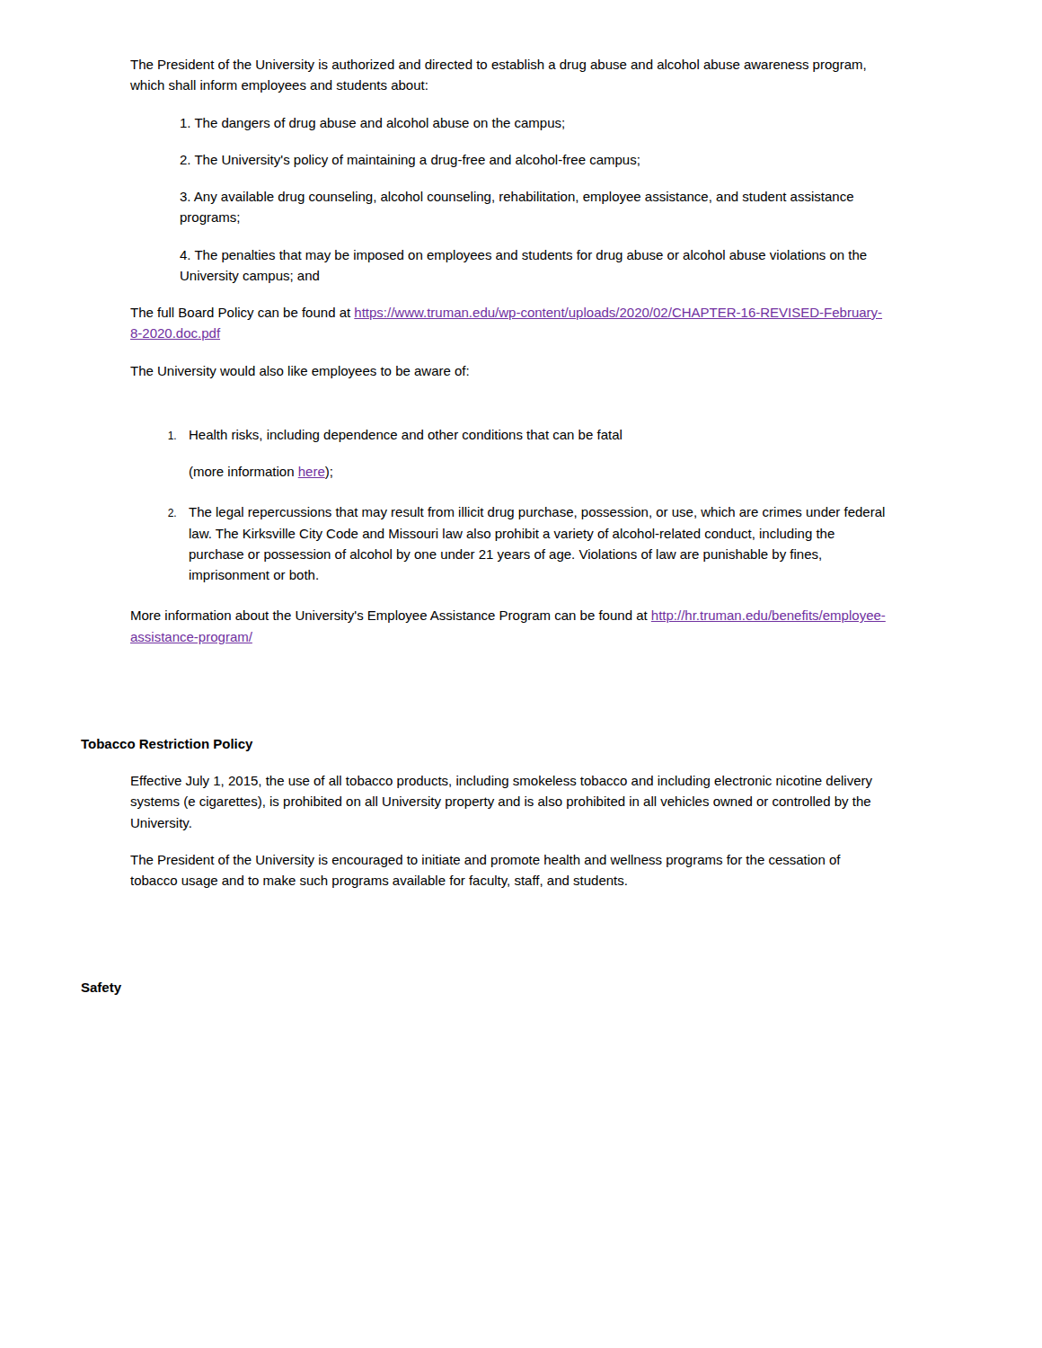The President of the University is authorized and directed to establish a drug abuse and alcohol abuse awareness program, which shall inform employees and students about:
1. The dangers of drug abuse and alcohol abuse on the campus;
2. The University's policy of maintaining a drug-free and alcohol-free campus;
3. Any available drug counseling, alcohol counseling, rehabilitation, employee assistance, and student assistance programs;
4. The penalties that may be imposed on employees and students for drug abuse or alcohol abuse violations on the University campus; and
The full Board Policy can be found at https://www.truman.edu/wp-content/uploads/2020/02/CHAPTER-16-REVISED-February-8-2020.doc.pdf
The University would also like employees to be aware of:
Health risks, including dependence and other conditions that can be fatal
(more information here);
The legal repercussions that may result from illicit drug purchase, possession, or use, which are crimes under federal law. The Kirksville City Code and Missouri law also prohibit a variety of alcohol-related conduct, including the purchase or possession of alcohol by one under 21 years of age. Violations of law are punishable by fines, imprisonment or both.
More information about the University's Employee Assistance Program can be found at http://hr.truman.edu/benefits/employee-assistance-program/
Tobacco Restriction Policy
Effective July 1, 2015, the use of all tobacco products, including smokeless tobacco and including electronic nicotine delivery systems (e cigarettes), is prohibited on all University property and is also prohibited in all vehicles owned or controlled by the University.
The President of the University is encouraged to initiate and promote health and wellness programs for the cessation of tobacco usage and to make such programs available for faculty, staff, and students.
Safety